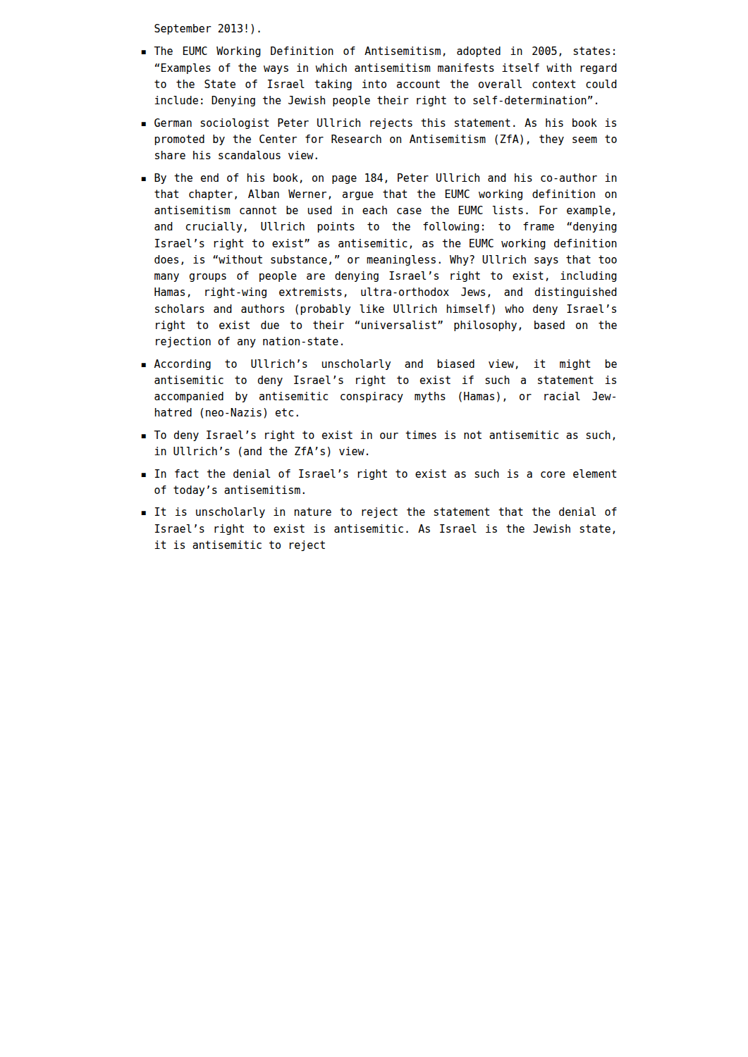September 2013!).
The EUMC Working Definition of Antisemitism, adopted in 2005, states: “Examples of the ways in which antisemitism manifests itself with regard to the State of Israel taking into account the overall context could include: Denying the Jewish people their right to self-determination”.
German sociologist Peter Ullrich rejects this statement. As his book is promoted by the Center for Research on Antisemitism (ZfA), they seem to share his scandalous view.
By the end of his book, on page 184, Peter Ullrich and his co-author in that chapter, Alban Werner, argue that the EUMC working definition on antisemitism cannot be used in each case the EUMC lists. For example, and crucially, Ullrich points to the following: to frame “denying Israel’s right to exist” as antisemitic, as the EUMC working definition does, is “without substance,” or meaningless. Why? Ullrich says that too many groups of people are denying Israel’s right to exist, including Hamas, right-wing extremists, ultra-orthodox Jews, and distinguished scholars and authors (probably like Ullrich himself) who deny Israel’s right to exist due to their “universalist” philosophy, based on the rejection of any nation-state.
According to Ullrich’s unscholarly and biased view, it might be antisemitic to deny Israel’s right to exist if such a statement is accompanied by antisemitic conspiracy myths (Hamas), or racial Jew-hatred (neo-Nazis) etc.
To deny Israel’s right to exist in our times is not antisemitic as such, in Ullrich’s (and the ZfA’s) view.
In fact the denial of Israel’s right to exist as such is a core element of today’s antisemitism.
It is unscholarly in nature to reject the statement that the denial of Israel’s right to exist is antisemitic. As Israel is the Jewish state, it is antisemitic to reject